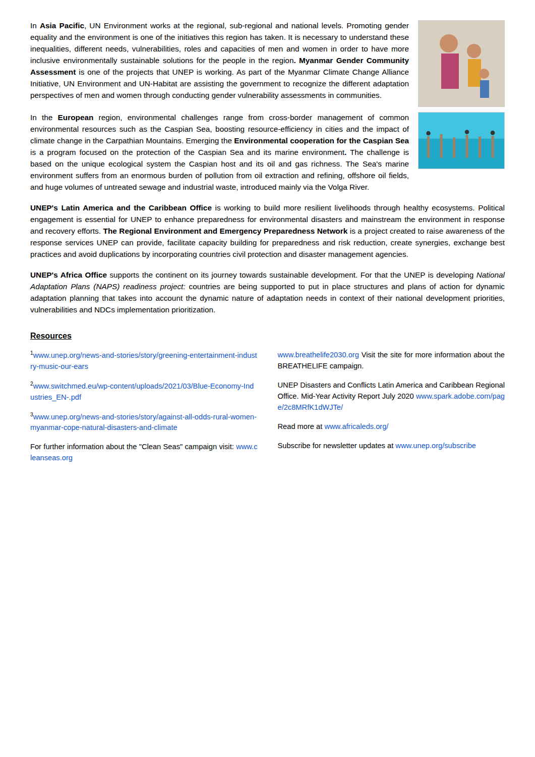In Asia Pacific, UN Environment works at the regional, sub-regional and national levels. Promoting gender equality and the environment is one of the initiatives this region has taken. It is necessary to understand these inequalities, different needs, vulnerabilities, roles and capacities of men and women in order to have more inclusive environmentally sustainable solutions for the people in the region. Myanmar Gender Community Assessment is one of the projects that UNEP is working. As part of the Myanmar Climate Change Alliance Initiative, UN Environment and UN-Habitat are assisting the government to recognize the different adaptation perspectives of men and women through conducting gender vulnerability assessments in communities.
In the European region, environmental challenges range from cross-border management of common environmental resources such as the Caspian Sea, boosting resource-efficiency in cities and the impact of climate change in the Carpathian Mountains. Emerging the Environmental cooperation for the Caspian Sea is a program focused on the protection of the Caspian Sea and its marine environment. The challenge is based on the unique ecological system the Caspian host and its oil and gas richness. The Sea's marine environment suffers from an enormous burden of pollution from oil extraction and refining, offshore oil fields, and huge volumes of untreated sewage and industrial waste, introduced mainly via the Volga River.
UNEP's Latin America and the Caribbean Office is working to build more resilient livelihoods through healthy ecosystems. Political engagement is essential for UNEP to enhance preparedness for environmental disasters and mainstream the environment in response and recovery efforts. The Regional Environment and Emergency Preparedness Network is a project created to raise awareness of the response services UNEP can provide, facilitate capacity building for preparedness and risk reduction, create synergies, exchange best practices and avoid duplications by incorporating countries civil protection and disaster management agencies.
UNEP's Africa Office supports the continent on its journey towards sustainable development. For that the UNEP is developing National Adaptation Plans (NAPS) readiness project: countries are being supported to put in place structures and plans of action for dynamic adaptation planning that takes into account the dynamic nature of adaptation needs in context of their national development priorities, vulnerabilities and NDCs implementation prioritization.
Resources
1www.unep.org/news-and-stories/story/greening-entertainment-industry-music-our-ears
2www.switchmed.eu/wp-content/uploads/2021/03/Blue-Economy-Industries_EN-.pdf
3www.unep.org/news-and-stories/story/against-all-odds-rural-women-myanmar-cope-natural-disasters-and-climate
For further information about the "Clean Seas" campaign visit: www.cleanseas.org
www.breathelife2030.org Visit the site for more information about the BREATHELIFE campaign.
UNEP Disasters and Conflicts Latin America and Caribbean Regional Office. Mid-Year Activity Report July 2020 www.spark.adobe.com/page/2c8MRfK1dWJTe/
Read more at www.africaleds.org/
Subscribe for newsletter updates at www.unep.org/subscribe